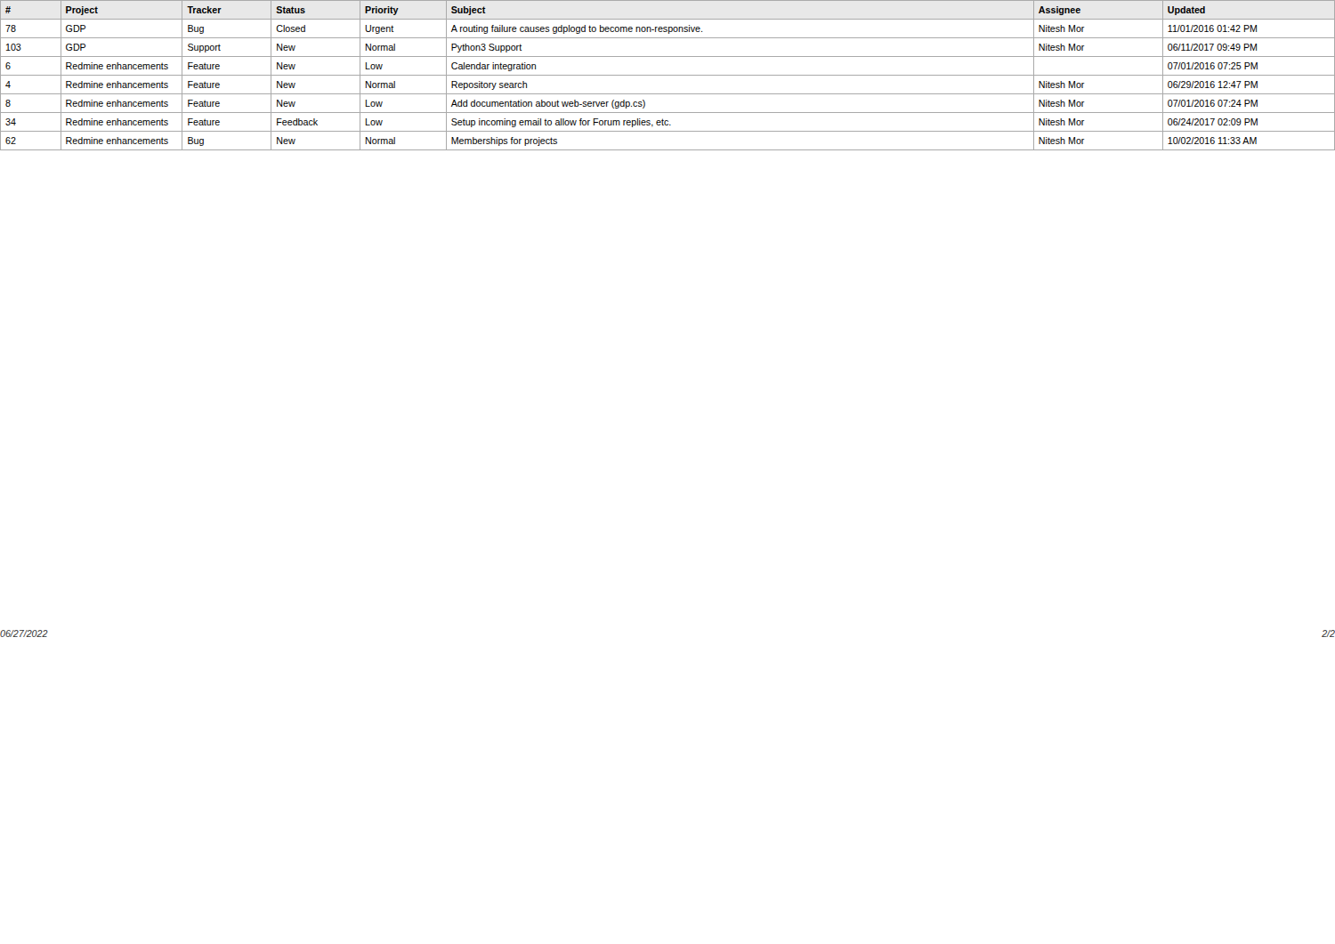| # | Project | Tracker | Status | Priority | Subject | Assignee | Updated |
| --- | --- | --- | --- | --- | --- | --- | --- |
| 78 | GDP | Bug | Closed | Urgent | A routing failure causes gdplogd to become non-responsive. | Nitesh Mor | 11/01/2016 01:42 PM |
| 103 | GDP | Support | New | Normal | Python3 Support | Nitesh Mor | 06/11/2017 09:49 PM |
| 6 | Redmine enhancements | Feature | New | Low | Calendar integration | | 07/01/2016 07:25 PM |
| 4 | Redmine enhancements | Feature | New | Normal | Repository search | Nitesh Mor | 06/29/2016 12:47 PM |
| 8 | Redmine enhancements | Feature | New | Low | Add documentation about web-server (gdp.cs) | Nitesh Mor | 07/01/2016 07:24 PM |
| 34 | Redmine enhancements | Feature | Feedback | Low | Setup incoming email to allow for Forum replies, etc. | Nitesh Mor | 06/24/2017 02:09 PM |
| 62 | Redmine enhancements | Bug | New | Normal | Memberships for projects | Nitesh Mor | 10/02/2016 11:33 AM |
06/27/2022 2/2